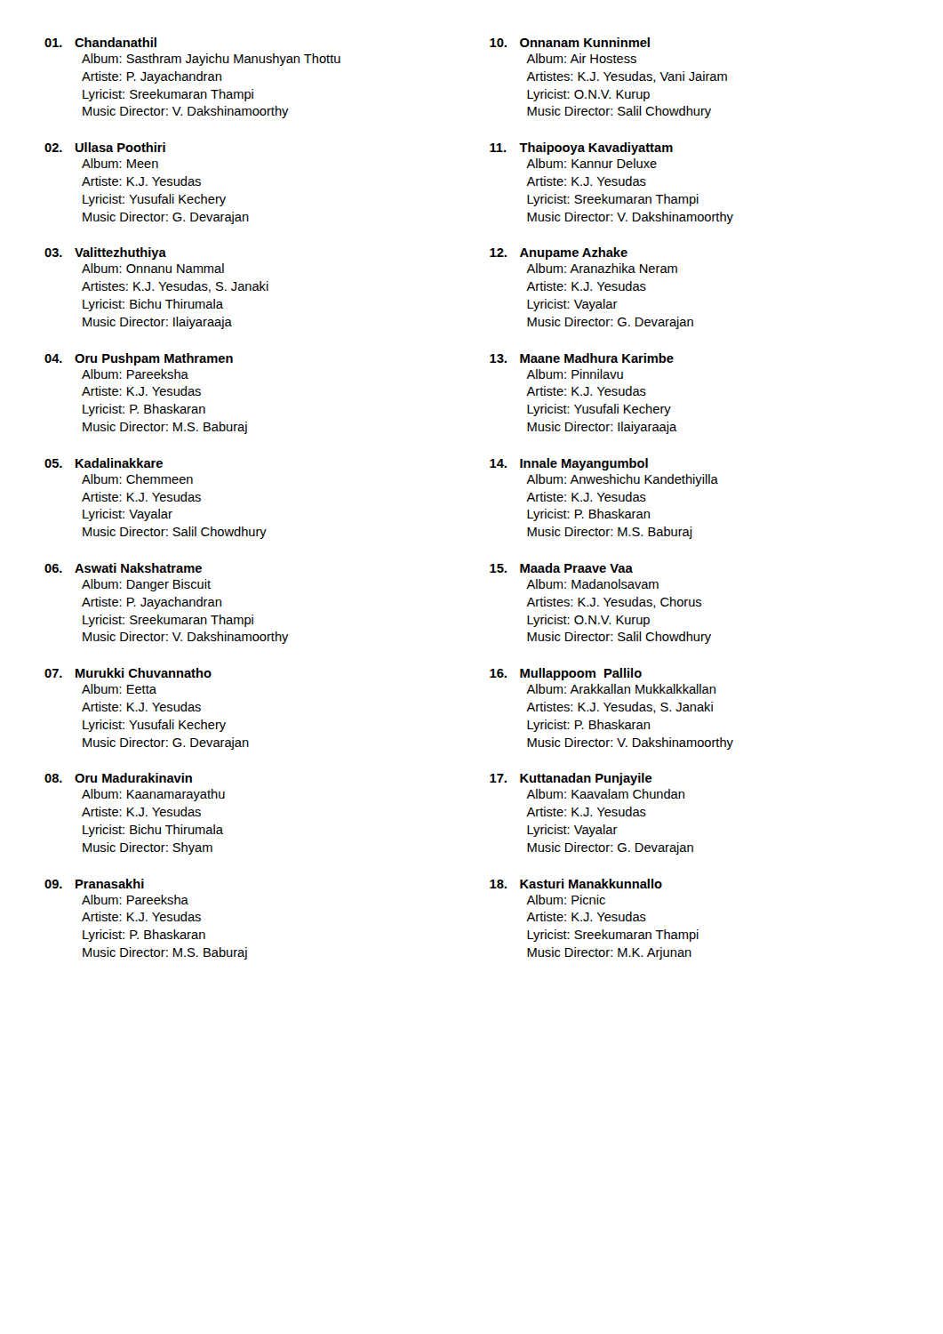01.
Chandanathil
Album: Sasthram Jayichu Manushyan Thottu
Artiste: P. Jayachandran
Lyricist: Sreekumaran Thampi
Music Director: V. Dakshinamoorthy
02.
Ullasa Poothiri
Album: Meen
Artiste: K.J. Yesudas
Lyricist: Yusufali Kechery
Music Director: G. Devarajan
03.
Valittezhuthiya
Album: Onnanu Nammal
Artistes: K.J. Yesudas, S. Janaki
Lyricist: Bichu Thirumala
Music Director: Ilaiyaraaja
04.
Oru Pushpam Mathramen
Album: Pareeksha
Artiste: K.J. Yesudas
Lyricist: P. Bhaskaran
Music Director: M.S. Baburaj
05.
Kadalinakkare
Album: Chemmeen
Artiste: K.J. Yesudas
Lyricist: Vayalar
Music Director: Salil Chowdhury
06.
Aswati Nakshatrame
Album: Danger Biscuit
Artiste: P. Jayachandran
Lyricist: Sreekumaran Thampi
Music Director: V. Dakshinamoorthy
07.
Murukki Chuvannatho
Album: Eetta
Artiste: K.J. Yesudas
Lyricist: Yusufali Kechery
Music Director: G. Devarajan
08.
Oru Madurakinavin
Album: Kaanamarayathu
Artiste: K.J. Yesudas
Lyricist: Bichu Thirumala
Music Director: Shyam
09.
Pranasakhi
Album: Pareeksha
Artiste: K.J. Yesudas
Lyricist: P. Bhaskaran
Music Director: M.S. Baburaj
10.
Onnanam Kunninmel
Album: Air Hostess
Artistes: K.J. Yesudas, Vani Jairam
Lyricist: O.N.V. Kurup
Music Director: Salil Chowdhury
11.
Thaipooya Kavadiyattam
Album: Kannur Deluxe
Artiste: K.J. Yesudas
Lyricist: Sreekumaran Thampi
Music Director: V. Dakshinamoorthy
12.
Anupame Azhake
Album: Aranazhika Neram
Artiste: K.J. Yesudas
Lyricist: Vayalar
Music Director: G. Devarajan
13.
Maane Madhura Karimbe
Album: Pinnilavu
Artiste: K.J. Yesudas
Lyricist: Yusufali Kechery
Music Director: Ilaiyaraaja
14.
Innale Mayangumbol
Album: Anweshichu Kandethiyilla
Artiste: K.J. Yesudas
Lyricist: P. Bhaskaran
Music Director: M.S. Baburaj
15.
Maada Praave Vaa
Album: Madanolsavam
Artistes: K.J. Yesudas, Chorus
Lyricist: O.N.V. Kurup
Music Director: Salil Chowdhury
16.
Mullappoom Pallilo
Album: Arakkallan Mukkalkkallan
Artistes: K.J. Yesudas, S. Janaki
Lyricist: P. Bhaskaran
Music Director: V. Dakshinamoorthy
17.
Kuttanadan Punjayile
Album: Kaavalam Chundan
Artiste: K.J. Yesudas
Lyricist: Vayalar
Music Director: G. Devarajan
18.
Kasturi Manakkunnallo
Album: Picnic
Artiste: K.J. Yesudas
Lyricist: Sreekumaran Thampi
Music Director: M.K. Arjunan